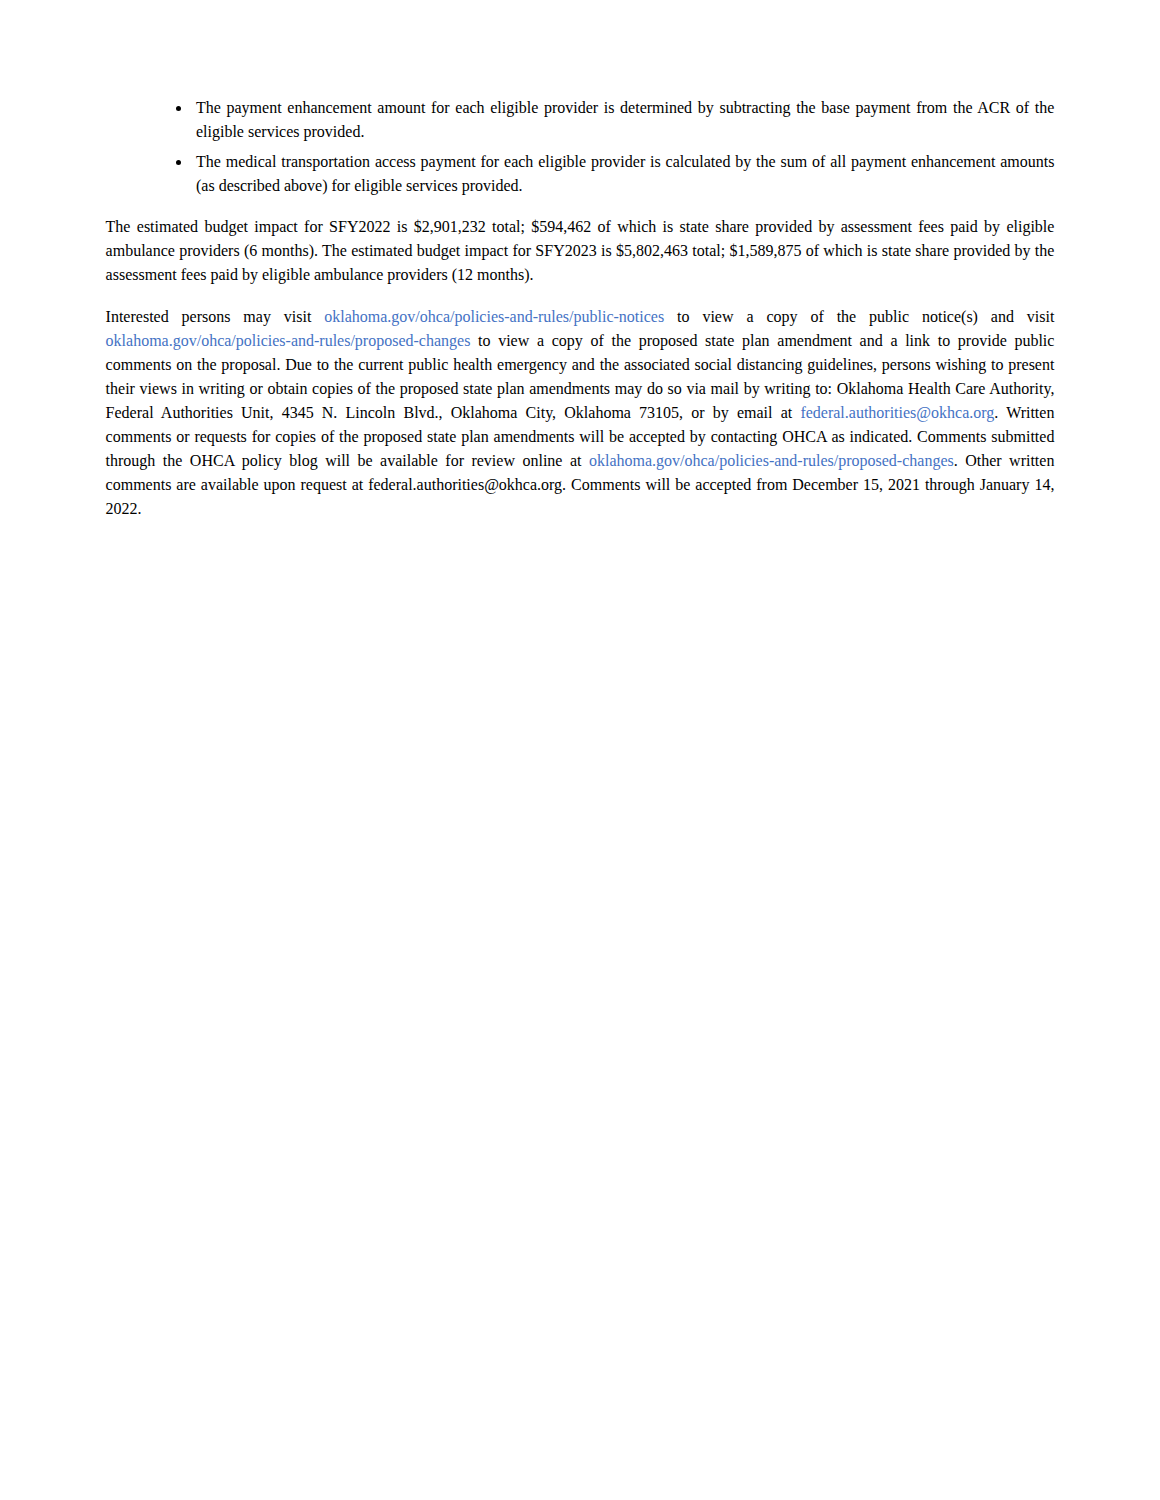The payment enhancement amount for each eligible provider is determined by subtracting the base payment from the ACR of the eligible services provided.
The medical transportation access payment for each eligible provider is calculated by the sum of all payment enhancement amounts (as described above) for eligible services provided.
The estimated budget impact for SFY2022 is $2,901,232 total; $594,462 of which is state share provided by assessment fees paid by eligible ambulance providers (6 months). The estimated budget impact for SFY2023 is $5,802,463 total; $1,589,875 of which is state share provided by the assessment fees paid by eligible ambulance providers (12 months).
Interested persons may visit oklahoma.gov/ohca/policies-and-rules/public-notices to view a copy of the public notice(s) and visit oklahoma.gov/ohca/policies-and-rules/proposed-changes to view a copy of the proposed state plan amendment and a link to provide public comments on the proposal. Due to the current public health emergency and the associated social distancing guidelines, persons wishing to present their views in writing or obtain copies of the proposed state plan amendments may do so via mail by writing to: Oklahoma Health Care Authority, Federal Authorities Unit, 4345 N. Lincoln Blvd., Oklahoma City, Oklahoma 73105, or by email at federal.authorities@okhca.org. Written comments or requests for copies of the proposed state plan amendments will be accepted by contacting OHCA as indicated. Comments submitted through the OHCA policy blog will be available for review online at oklahoma.gov/ohca/policies-and-rules/proposed-changes. Other written comments are available upon request at federal.authorities@okhca.org. Comments will be accepted from December 15, 2021 through January 14, 2022.